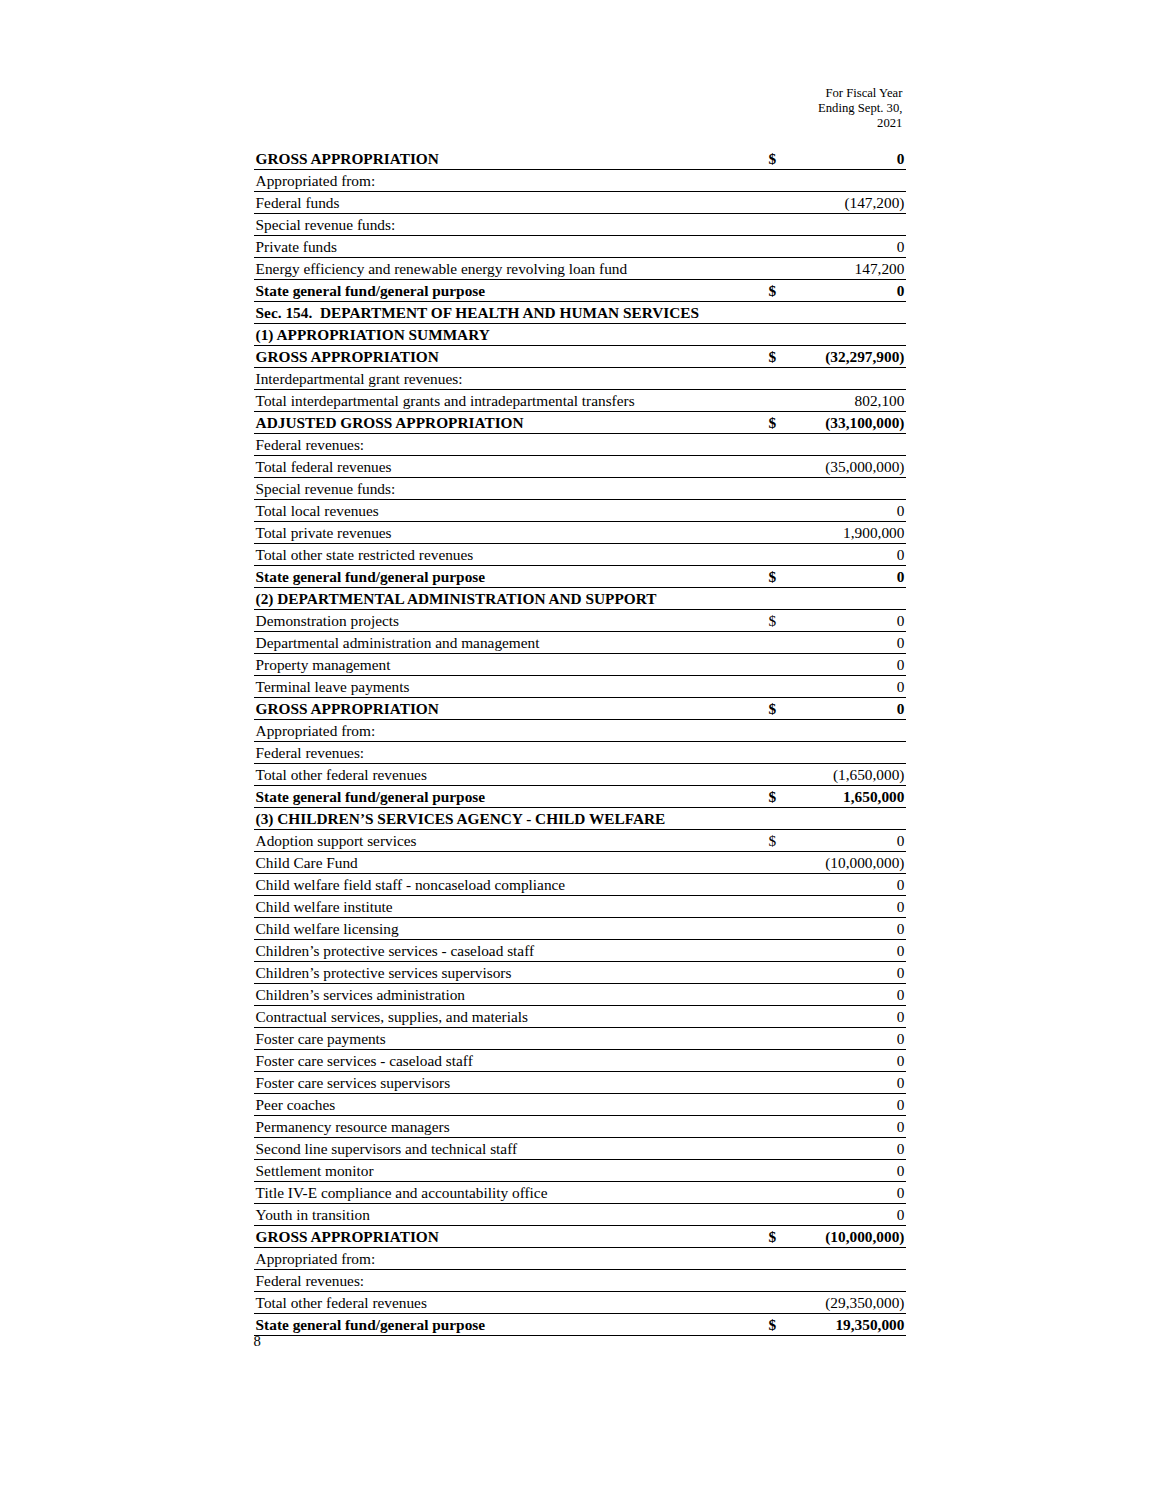For Fiscal Year
Ending Sept. 30,
2021
| GROSS APPROPRIATION | $ | 0 |
| Appropriated from: | | |
| Federal funds | | (147,200) |
| Special revenue funds: | | |
| Private funds | | 0 |
| Energy efficiency and renewable energy revolving loan fund | | 147,200 |
| State general fund/general purpose | $ | 0 |
| Sec. 154. DEPARTMENT OF HEALTH AND HUMAN SERVICES |
| (1) APPROPRIATION SUMMARY |
| GROSS APPROPRIATION | $ | (32,297,900) |
| Interdepartmental grant revenues: | | |
| Total interdepartmental grants and intradepartmental transfers | | 802,100 |
| ADJUSTED GROSS APPROPRIATION | $ | (33,100,000) |
| Federal revenues: | | |
| Total federal revenues | | (35,000,000) |
| Special revenue funds: | | |
| Total local revenues | | 0 |
| Total private revenues | | 1,900,000 |
| Total other state restricted revenues | | 0 |
| State general fund/general purpose | $ | 0 |
| (2) DEPARTMENTAL ADMINISTRATION AND SUPPORT |
| Demonstration projects | $ | 0 |
| Departmental administration and management | | 0 |
| Property management | | 0 |
| Terminal leave payments | | 0 |
| GROSS APPROPRIATION | $ | 0 |
| Appropriated from: | | |
| Federal revenues: | | |
| Total other federal revenues | | (1,650,000) |
| State general fund/general purpose | $ | 1,650,000 |
| (3) CHILDREN’S SERVICES AGENCY - CHILD WELFARE |
| Adoption support services | $ | 0 |
| Child Care Fund | | (10,000,000) |
| Child welfare field staff - noncaseload compliance | | 0 |
| Child welfare institute | | 0 |
| Child welfare licensing | | 0 |
| Children’s protective services - caseload staff | | 0 |
| Children’s protective services supervisors | | 0 |
| Children’s services administration | | 0 |
| Contractual services, supplies, and materials | | 0 |
| Foster care payments | | 0 |
| Foster care services - caseload staff | | 0 |
| Foster care services supervisors | | 0 |
| Peer coaches | | 0 |
| Permanency resource managers | | 0 |
| Second line supervisors and technical staff | | 0 |
| Settlement monitor | | 0 |
| Title IV-E compliance and accountability office | | 0 |
| Youth in transition | | 0 |
| GROSS APPROPRIATION | $ | (10,000,000) |
| Appropriated from: | | |
| Federal revenues: | | |
| Total other federal revenues | | (29,350,000) |
| State general fund/general purpose | $ | 19,350,000 |
8